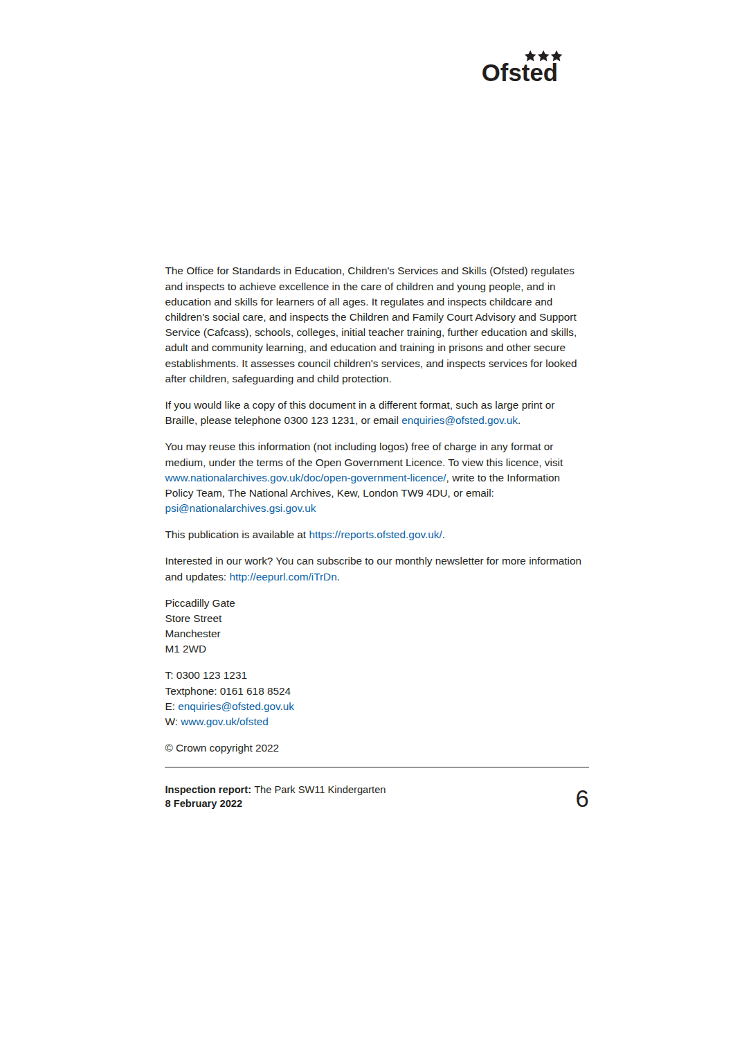The Office for Standards in Education, Children's Services and Skills (Ofsted) regulates and inspects to achieve excellence in the care of children and young people, and in education and skills for learners of all ages. It regulates and inspects childcare and children's social care, and inspects the Children and Family Court Advisory and Support Service (Cafcass), schools, colleges, initial teacher training, further education and skills, adult and community learning, and education and training in prisons and other secure establishments. It assesses council children's services, and inspects services for looked after children, safeguarding and child protection.
If you would like a copy of this document in a different format, such as large print or Braille, please telephone 0300 123 1231, or email enquiries@ofsted.gov.uk.
You may reuse this information (not including logos) free of charge in any format or medium, under the terms of the Open Government Licence. To view this licence, visit www.nationalarchives.gov.uk/doc/open-government-licence/, write to the Information Policy Team, The National Archives, Kew, London TW9 4DU, or email: psi@nationalarchives.gsi.gov.uk
This publication is available at https://reports.ofsted.gov.uk/.
Interested in our work? You can subscribe to our monthly newsletter for more information and updates: http://eepurl.com/iTrDn.
Piccadilly Gate
Store Street
Manchester
M1 2WD
T: 0300 123 1231
Textphone: 0161 618 8524
E: enquiries@ofsted.gov.uk
W: www.gov.uk/ofsted
© Crown copyright 2022
Inspection report: The Park SW11 Kindergarten
8 February 2022
6